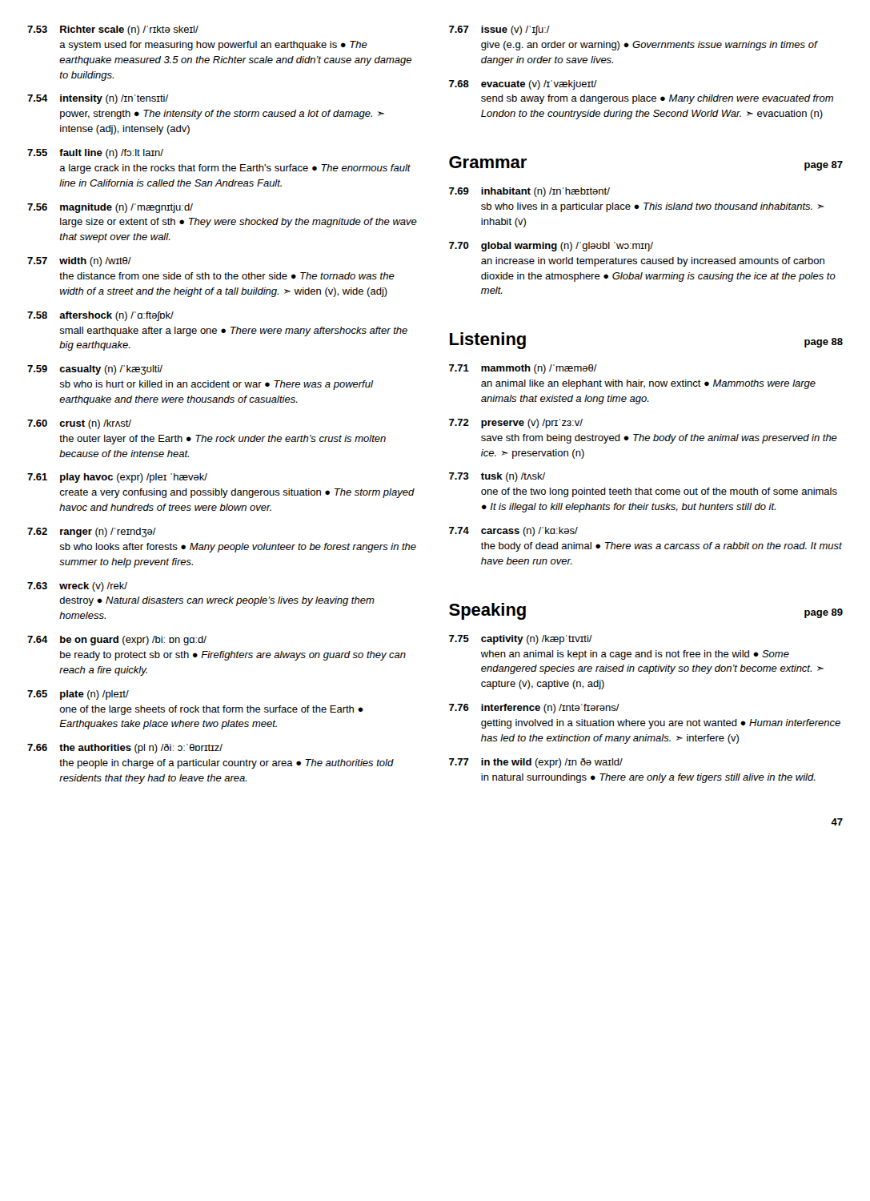7.53
Richter scale (n) /ˈrɪktə skeɪl/
a system used for measuring how powerful an earthquake is ● The earthquake measured 3.5 on the Richter scale and didn’t cause any damage to buildings.
7.54
intensity (n) /ɪnˈtensɪti/
power, strength ● The intensity of the storm caused a lot of damage. ➣ intense (adj), intensely (adv)
7.55
fault line (n) /fɔːlt laɪn/
a large crack in the rocks that form the Earth's surface ● The enormous fault line in California is called the San Andreas Fault.
7.56
magnitude (n) /ˈmægnɪtjuːd/
large size or extent of sth ● They were shocked by the magnitude of the wave that swept over the wall.
7.57
width (n) /wɪtθ/
the distance from one side of sth to the other side ● The tornado was the width of a street and the height of a tall building. ➣ widen (v), wide (adj)
7.58
aftershock (n) /ˈɑːftəʃɒk/
small earthquake after a large one ● There were many aftershocks after the big earthquake.
7.59
casualty (n) /ˈkæʒʊlti/
sb who is hurt or killed in an accident or war ● There was a powerful earthquake and there were thousands of casualties.
7.60
crust (n) /krʌst/
the outer layer of the Earth ● The rock under the earth’s crust is molten because of the intense heat.
7.61
play havoc (expr) /pleɪ ˈhævək/
create a very confusing and possibly dangerous situation ● The storm played havoc and hundreds of trees were blown over.
7.62
ranger (n) /ˈreɪndʒə/
sb who looks after forests ● Many people volunteer to be forest rangers in the summer to help prevent fires.
7.63
wreck (v) /rek/
destroy ● Natural disasters can wreck people’s lives by leaving them homeless.
7.64
be on guard (expr) /biː ɒn gɑːd/
be ready to protect sb or sth ● Firefighters are always on guard so they can reach a fire quickly.
7.65
plate (n) /pleɪt/
one of the large sheets of rock that form the surface of the Earth ● Earthquakes take place where two plates meet.
7.66
the authorities (pl n) /ðiː ɔːˈθɒrɪtɪz/
the people in charge of a particular country or area ● The authorities told residents that they had to leave the area.
7.67
issue (v) /ˈɪʃuː/
give (e.g. an order or warning) ● Governments issue warnings in times of danger in order to save lives.
7.68
evacuate (v) /ɪˈvækjʊeɪt/
send sb away from a dangerous place ● Many children were evacuated from London to the countryside during the Second World War. ➣ evacuation (n)
Grammar
page 87
7.69
inhabitant (n) /ɪnˈhæbɪtənt/
sb who lives in a particular place ● This island two thousand inhabitants. ➣ inhabit (v)
7.70
global warming (n) /ˈgləʊbl ˈwɔːmɪŋ/
an increase in world temperatures caused by increased amounts of carbon dioxide in the atmosphere ● Global warming is causing the ice at the poles to melt.
Listening
page 88
7.71
mammoth (n) /ˈmæməθ/
an animal like an elephant with hair, now extinct ● Mammoths were large animals that existed a long time ago.
7.72
preserve (v) /prɪˈzɜːv/
save sth from being destroyed ● The body of the animal was preserved in the ice. ➣ preservation (n)
7.73
tusk (n) /tʌsk/
one of the two long pointed teeth that come out of the mouth of some animals ● It is illegal to kill elephants for their tusks, but hunters still do it.
7.74
carcass (n) /ˈkɑːkəs/
the body of dead animal ● There was a carcass of a rabbit on the road. It must have been run over.
Speaking
page 89
7.75
captivity (n) /kæpˈtɪvɪti/
when an animal is kept in a cage and is not free in the wild ● Some endangered species are raised in captivity so they don’t become extinct. ➣ capture (v), captive (n, adj)
7.76
interference (n) /ɪntəˈfɪərəns/
getting involved in a situation where you are not wanted ● Human interference has led to the extinction of many animals. ➣ interfere (v)
7.77
in the wild (expr) /ɪn ðə waɪld/
in natural surroundings ● There are only a few tigers still alive in the wild.
47